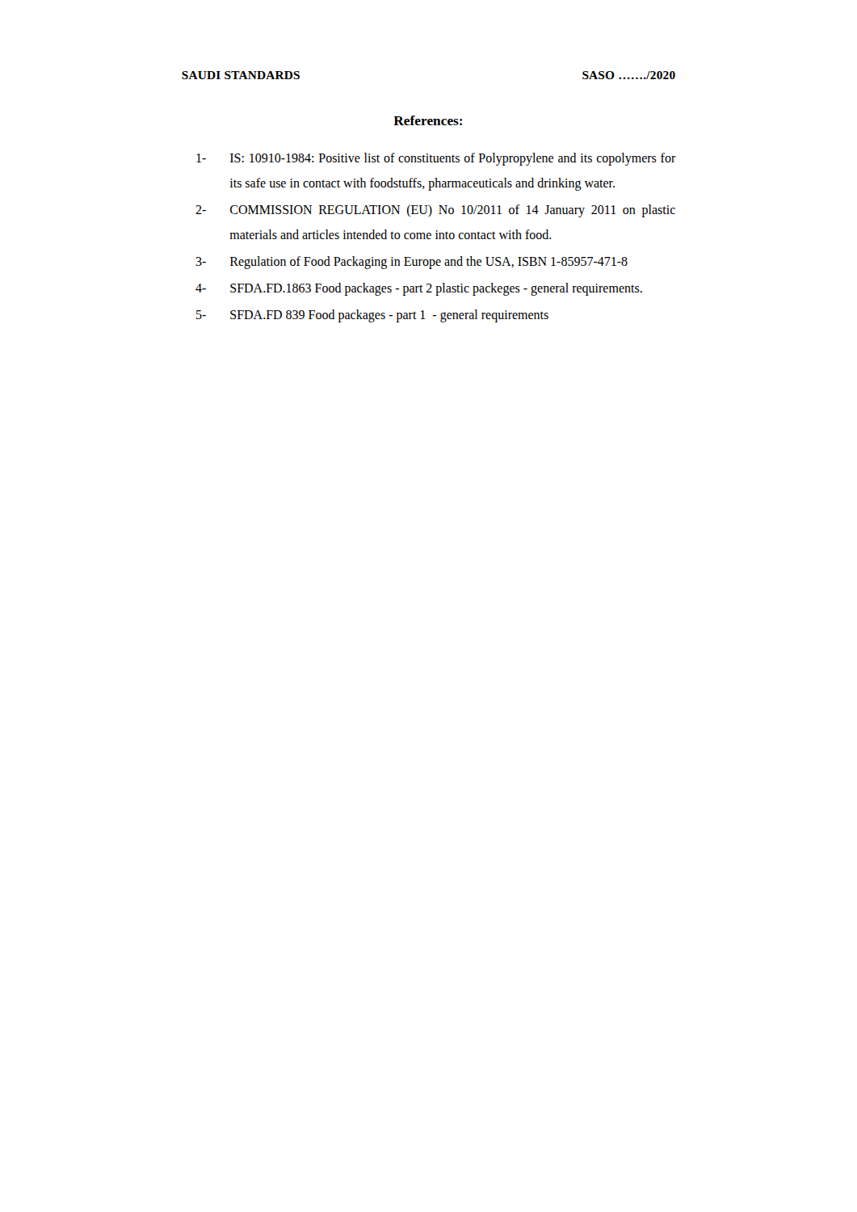SAUDI STANDARDS
SASO ……./2020
References:
IS: 10910-1984: Positive list of constituents of Polypropylene and its copolymers for its safe use in contact with foodstuffs, pharmaceuticals and drinking water.
COMMISSION REGULATION (EU) No 10/2011 of 14 January 2011 on plastic materials and articles intended to come into contact with food.
Regulation of Food Packaging in Europe and the USA, ISBN 1-85957-471-8
SFDA.FD.1863 Food packages - part 2 plastic packeges - general requirements.
SFDA.FD 839 Food packages - part 1 - general requirements